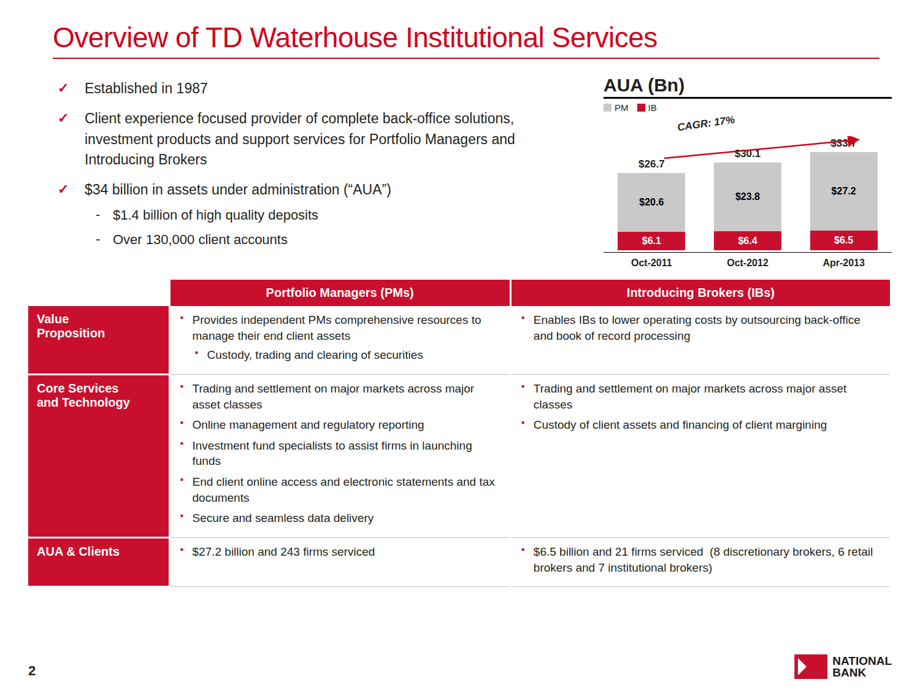Overview of TD Waterhouse Institutional Services
Established in 1987
Client experience focused provider of complete back-office solutions, investment products and support services for Portfolio Managers and Introducing Brokers
$34 billion in assets under administration (“AUA”)
$1.4 billion of high quality deposits
Over 130,000 client accounts
AUA (Bn)
PM IB
CAGR: 17%
$26.7
$20.6
$6.1
$30.1
$23.8
$6.4
$33.7
$27.2
$6.5
Oct-2011 Oct-2012 Apr-2013
| | Portfolio Managers (PMs) | Introducing Brokers (IBs) |
| --- | --- | --- |
| Value Proposition | Provides independent PMs comprehensive resources to manage their end client assets Custody, trading and clearing of securities | Enables IBs to lower operating costs by outsourcing back-office and book of record processing |
| Core Services and Technology | Trading and settlement on major markets across major asset classes Online management and regulatory reporting Investment fund specialists to assist firms in launching funds End client online access and electronic statements and tax documents Secure and seamless data delivery | Trading and settlement on major markets across major asset classes Custody of client assets and financing of client margining |
| AUA & Clients | $27.2 billion and 243 firms serviced | $6.5 billion and 21 firms serviced (8 discretionary brokers, 6 retail brokers and 7 institutional brokers) |
2
NATIONAL BANK